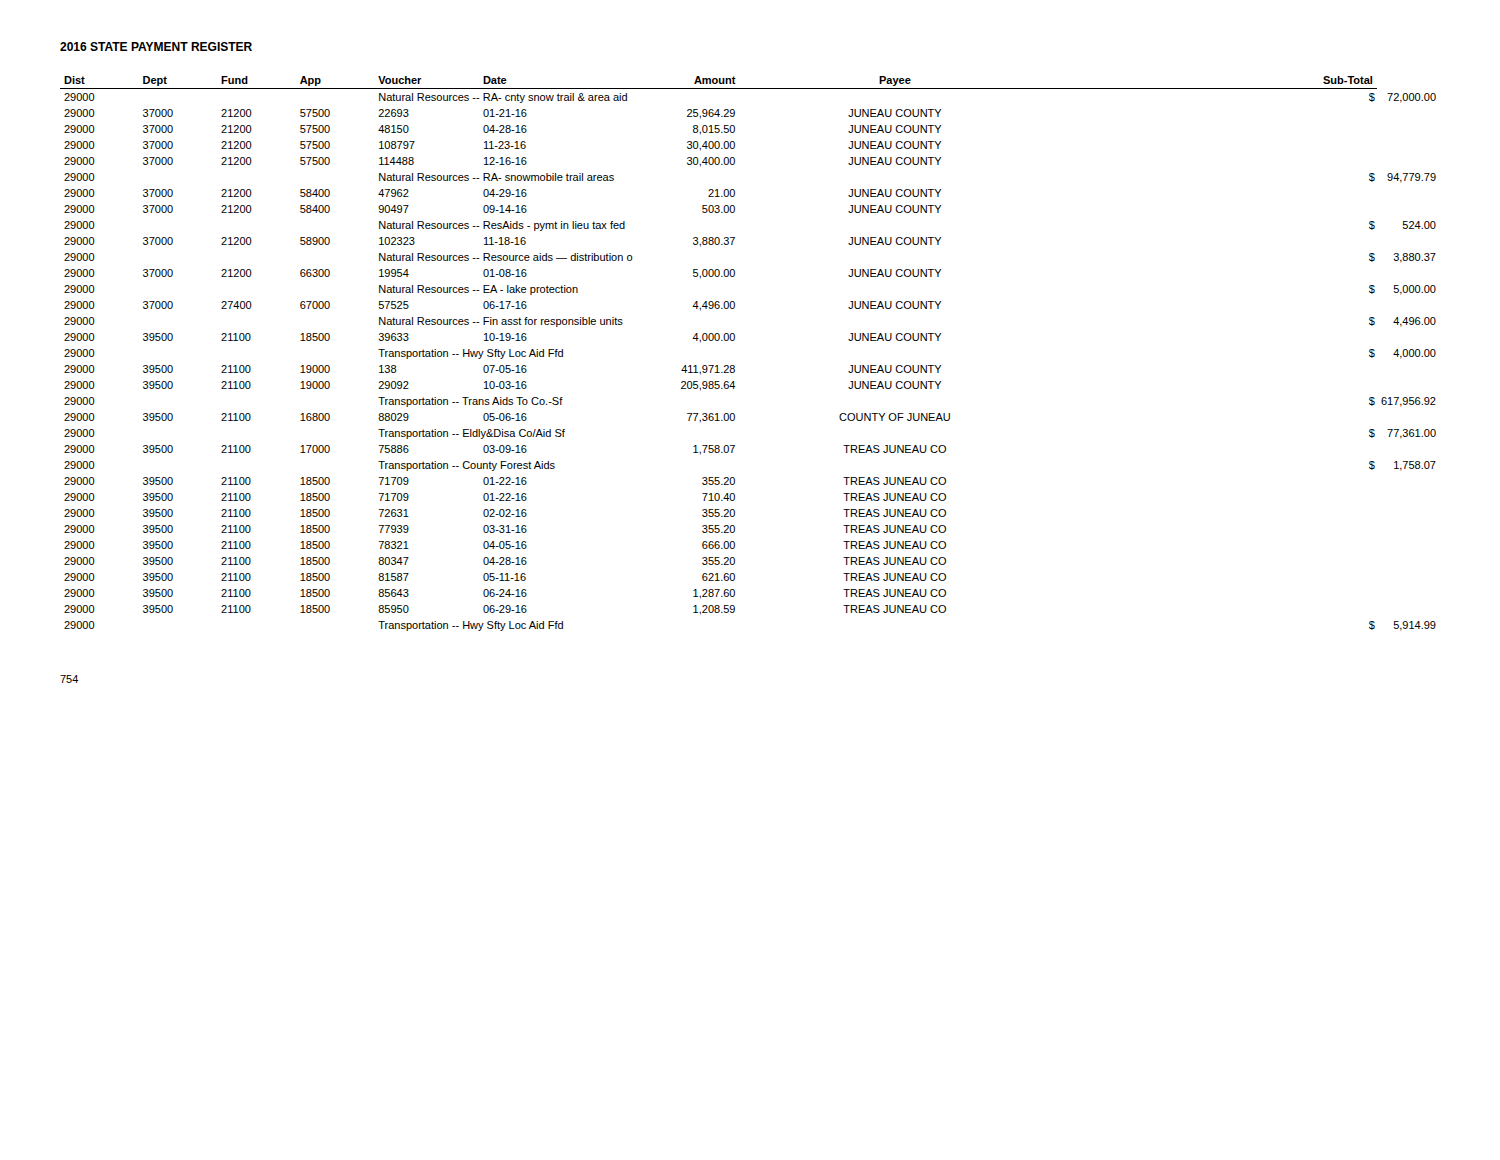2016 STATE PAYMENT REGISTER
| Dist | Dept | Fund | App | Voucher | Date | Amount | Payee | Sub-Total |
| --- | --- | --- | --- | --- | --- | --- | --- | --- |
| 29000 | | | | Natural Resources -- RA- cnty snow trail & area aid | | $ | 72,000.00 |
| 29000 | 37000 | 21200 | 57500 | 22693 | 01-21-16 | 25,964.29 | JUNEAU COUNTY | | |
| 29000 | 37000 | 21200 | 57500 | 48150 | 04-28-16 | 8,015.50 | JUNEAU COUNTY | | |
| 29000 | 37000 | 21200 | 57500 | 108797 | 11-23-16 | 30,400.00 | JUNEAU COUNTY | | |
| 29000 | 37000 | 21200 | 57500 | 114488 | 12-16-16 | 30,400.00 | JUNEAU COUNTY | | |
| 29000 | | | | Natural Resources -- RA- snowmobile trail areas | | $ | 94,779.79 |
| 29000 | 37000 | 21200 | 58400 | 47962 | 04-29-16 | 21.00 | JUNEAU COUNTY | | |
| 29000 | 37000 | 21200 | 58400 | 90497 | 09-14-16 | 503.00 | JUNEAU COUNTY | | |
| 29000 | | | | Natural Resources -- ResAids - pymt in lieu tax fed | | $ | 524.00 |
| 29000 | 37000 | 21200 | 58900 | 102323 | 11-18-16 | 3,880.37 | JUNEAU COUNTY | | |
| 29000 | | | | Natural Resources -- Resource aids — distribution o | | $ | 3,880.37 |
| 29000 | 37000 | 21200 | 66300 | 19954 | 01-08-16 | 5,000.00 | JUNEAU COUNTY | | |
| 29000 | | | | Natural Resources -- EA - lake protection | | $ | 5,000.00 |
| 29000 | 37000 | 27400 | 67000 | 57525 | 06-17-16 | 4,496.00 | JUNEAU COUNTY | | |
| 29000 | | | | Natural Resources -- Fin asst for responsible units | | $ | 4,496.00 |
| 29000 | 39500 | 21100 | 18500 | 39633 | 10-19-16 | 4,000.00 | JUNEAU COUNTY | | |
| 29000 | | | | Transportation -- Hwy Sfty Loc Aid Ffd | | $ | 4,000.00 |
| 29000 | 39500 | 21100 | 19000 | 138 | 07-05-16 | 411,971.28 | JUNEAU COUNTY | | |
| 29000 | 39500 | 21100 | 19000 | 29092 | 10-03-16 | 205,985.64 | JUNEAU COUNTY | | |
| 29000 | | | | Transportation -- Trans Aids To Co.-Sf | | $ | 617,956.92 |
| 29000 | 39500 | 21100 | 16800 | 88029 | 05-06-16 | 77,361.00 | COUNTY OF JUNEAU | | |
| 29000 | | | | Transportation -- Eldly&Disa Co/Aid Sf | | $ | 77,361.00 |
| 29000 | 39500 | 21100 | 17000 | 75886 | 03-09-16 | 1,758.07 | TREAS JUNEAU CO | | |
| 29000 | | | | Transportation -- County Forest Aids | | $ | 1,758.07 |
| 29000 | 39500 | 21100 | 18500 | 71709 | 01-22-16 | 355.20 | TREAS JUNEAU CO | | |
| 29000 | 39500 | 21100 | 18500 | 71709 | 01-22-16 | 710.40 | TREAS JUNEAU CO | | |
| 29000 | 39500 | 21100 | 18500 | 72631 | 02-02-16 | 355.20 | TREAS JUNEAU CO | | |
| 29000 | 39500 | 21100 | 18500 | 77939 | 03-31-16 | 355.20 | TREAS JUNEAU CO | | |
| 29000 | 39500 | 21100 | 18500 | 78321 | 04-05-16 | 666.00 | TREAS JUNEAU CO | | |
| 29000 | 39500 | 21100 | 18500 | 80347 | 04-28-16 | 355.20 | TREAS JUNEAU CO | | |
| 29000 | 39500 | 21100 | 18500 | 81587 | 05-11-16 | 621.60 | TREAS JUNEAU CO | | |
| 29000 | 39500 | 21100 | 18500 | 85643 | 06-24-16 | 1,287.60 | TREAS JUNEAU CO | | |
| 29000 | 39500 | 21100 | 18500 | 85950 | 06-29-16 | 1,208.59 | TREAS JUNEAU CO | | |
| 29000 | | | | Transportation -- Hwy Sfty Loc Aid Ffd | | $ | 5,914.99 |
754